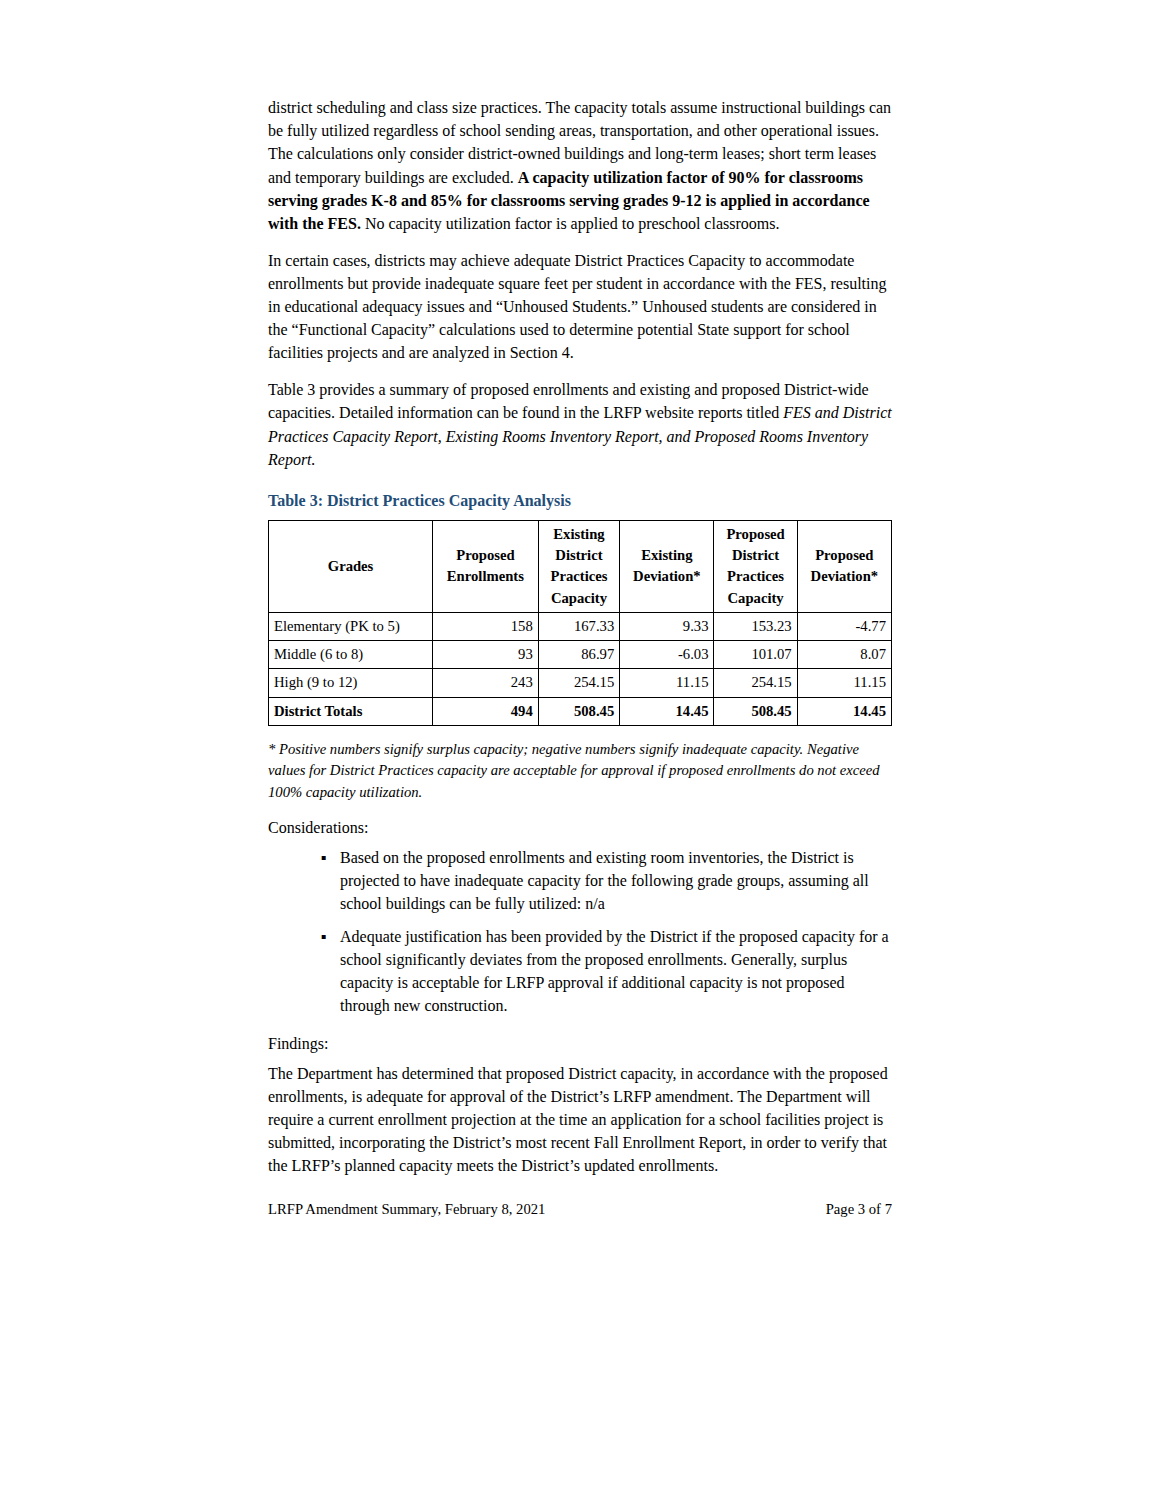district scheduling and class size practices. The capacity totals assume instructional buildings can be fully utilized regardless of school sending areas, transportation, and other operational issues. The calculations only consider district-owned buildings and long-term leases; short term leases and temporary buildings are excluded. A capacity utilization factor of 90% for classrooms serving grades K-8 and 85% for classrooms serving grades 9-12 is applied in accordance with the FES. No capacity utilization factor is applied to preschool classrooms.
In certain cases, districts may achieve adequate District Practices Capacity to accommodate enrollments but provide inadequate square feet per student in accordance with the FES, resulting in educational adequacy issues and “Unhoused Students.” Unhoused students are considered in the “Functional Capacity” calculations used to determine potential State support for school facilities projects and are analyzed in Section 4.
Table 3 provides a summary of proposed enrollments and existing and proposed District-wide capacities. Detailed information can be found in the LRFP website reports titled FES and District Practices Capacity Report, Existing Rooms Inventory Report, and Proposed Rooms Inventory Report.
Table 3: District Practices Capacity Analysis
| Grades | Proposed Enrollments | Existing District Practices Capacity | Existing Deviation* | Proposed District Practices Capacity | Proposed Deviation* |
| --- | --- | --- | --- | --- | --- |
| Elementary (PK to 5) | 158 | 167.33 | 9.33 | 153.23 | -4.77 |
| Middle (6 to 8) | 93 | 86.97 | -6.03 | 101.07 | 8.07 |
| High (9 to 12) | 243 | 254.15 | 11.15 | 254.15 | 11.15 |
| District Totals | 494 | 508.45 | 14.45 | 508.45 | 14.45 |
* Positive numbers signify surplus capacity; negative numbers signify inadequate capacity. Negative values for District Practices capacity are acceptable for approval if proposed enrollments do not exceed 100% capacity utilization.
Considerations:
Based on the proposed enrollments and existing room inventories, the District is projected to have inadequate capacity for the following grade groups, assuming all school buildings can be fully utilized: n/a
Adequate justification has been provided by the District if the proposed capacity for a school significantly deviates from the proposed enrollments. Generally, surplus capacity is acceptable for LRFP approval if additional capacity is not proposed through new construction.
Findings:
The Department has determined that proposed District capacity, in accordance with the proposed enrollments, is adequate for approval of the District’s LRFP amendment. The Department will require a current enrollment projection at the time an application for a school facilities project is submitted, incorporating the District’s most recent Fall Enrollment Report, in order to verify that the LRFP’s planned capacity meets the District’s updated enrollments.
LRFP Amendment Summary, February 8, 2021 Page 3 of 7